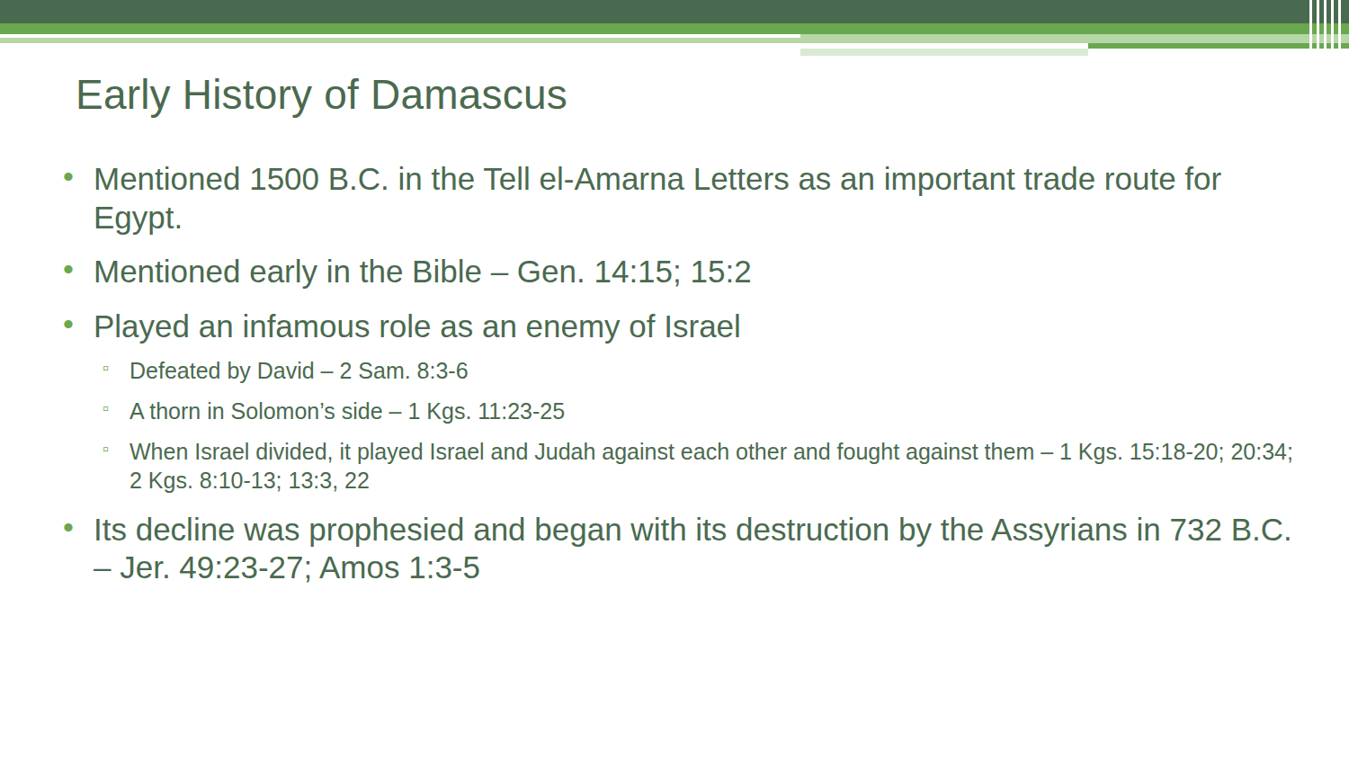Early History of Damascus
Mentioned 1500 B.C. in the Tell el-Amarna Letters as an important trade route for Egypt.
Mentioned early in the Bible – Gen. 14:15; 15:2
Played an infamous role as an enemy of Israel
Defeated by David – 2 Sam. 8:3-6
A thorn in Solomon’s side – 1 Kgs. 11:23-25
When Israel divided, it played Israel and Judah against each other and fought against them – 1 Kgs. 15:18-20; 20:34; 2 Kgs. 8:10-13; 13:3, 22
Its decline was prophesied and began with its destruction by the Assyrians in 732 B.C. – Jer. 49:23-27; Amos 1:3-5